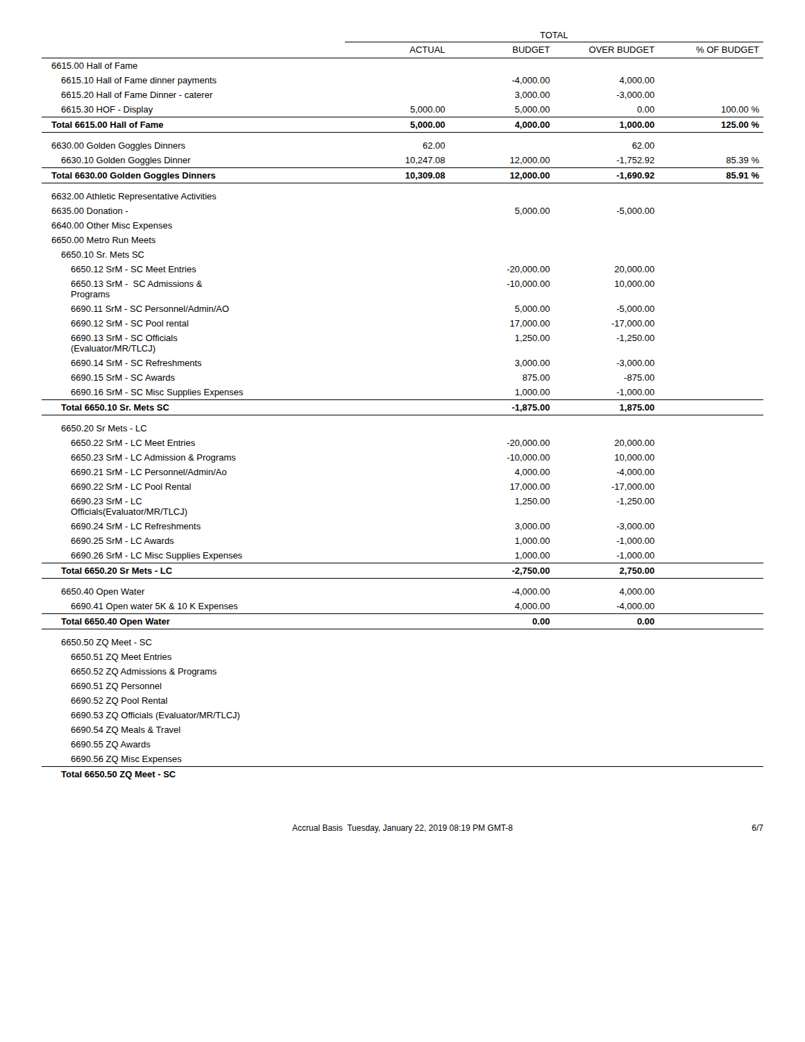| | TOTAL |
| --- | --- |
| | ACTUAL | BUDGET | OVER BUDGET | % OF BUDGET |
| 6615.00 Hall of Fame | | | | |
| 6615.10 Hall of Fame dinner payments | | -4,000.00 | 4,000.00 | |
| 6615.20 Hall of Fame Dinner - caterer | | 3,000.00 | -3,000.00 | |
| 6615.30 HOF - Display | 5,000.00 | 5,000.00 | 0.00 | 100.00 % |
| Total 6615.00 Hall of Fame | 5,000.00 | 4,000.00 | 1,000.00 | 125.00 % |
| 6630.00 Golden Goggles Dinners | 62.00 | | 62.00 | |
| 6630.10 Golden Goggles Dinner | 10,247.08 | 12,000.00 | -1,752.92 | 85.39 % |
| Total 6630.00 Golden Goggles Dinners | 10,309.08 | 12,000.00 | -1,690.92 | 85.91 % |
| 6632.00 Athletic Representative Activities | | | | |
| 6635.00 Donation - | | 5,000.00 | -5,000.00 | |
| 6640.00 Other Misc Expenses | | | | |
| 6650.00 Metro Run Meets | | | | |
| 6650.10 Sr. Mets SC | | | | |
| 6650.12 SrM - SC Meet Entries | | -20,000.00 | 20,000.00 | |
| 6650.13 SrM - SC Admissions & Programs | | -10,000.00 | 10,000.00 | |
| 6690.11 SrM - SC Personnel/Admin/AO | | 5,000.00 | -5,000.00 | |
| 6690.12 SrM - SC Pool rental | | 17,000.00 | -17,000.00 | |
| 6690.13 SrM - SC Officials (Evaluator/MR/TLCJ) | | 1,250.00 | -1,250.00 | |
| 6690.14 SrM - SC Refreshments | | 3,000.00 | -3,000.00 | |
| 6690.15 SrM - SC Awards | | 875.00 | -875.00 | |
| 6690.16 SrM - SC Misc Supplies Expenses | | 1,000.00 | -1,000.00 | |
| Total 6650.10 Sr. Mets SC | | -1,875.00 | 1,875.00 | |
| 6650.20 Sr Mets - LC | | | | |
| 6650.22 SrM - LC Meet Entries | | -20,000.00 | 20,000.00 | |
| 6650.23 SrM - LC Admission & Programs | | -10,000.00 | 10,000.00 | |
| 6690.21 SrM - LC Personnel/Admin/Ao | | 4,000.00 | -4,000.00 | |
| 6690.22 SrM - LC Pool Rental | | 17,000.00 | -17,000.00 | |
| 6690.23 SrM - LC Officials(Evaluator/MR/TLCJ) | | 1,250.00 | -1,250.00 | |
| 6690.24 SrM - LC Refreshments | | 3,000.00 | -3,000.00 | |
| 6690.25 SrM - LC Awards | | 1,000.00 | -1,000.00 | |
| 6690.26 SrM - LC Misc Supplies Expenses | | 1,000.00 | -1,000.00 | |
| Total 6650.20 Sr Mets - LC | | -2,750.00 | 2,750.00 | |
| 6650.40 Open Water | | -4,000.00 | 4,000.00 | |
| 6690.41 Open water 5K & 10 K Expenses | | 4,000.00 | -4,000.00 | |
| Total 6650.40 Open Water | | 0.00 | 0.00 | |
| 6650.50 ZQ Meet - SC | | | | |
| 6650.51 ZQ Meet Entries | | | | |
| 6650.52 ZQ Admissions & Programs | | | | |
| 6690.51 ZQ Personnel | | | | |
| 6690.52 ZQ Pool Rental | | | | |
| 6690.53 ZQ Officials (Evaluator/MR/TLCJ) | | | | |
| 6690.54 ZQ Meals & Travel | | | | |
| 6690.55 ZQ Awards | | | | |
| 6690.56 ZQ Misc Expenses | | | | |
| Total 6650.50 ZQ Meet - SC | | | | |
Accrual Basis Tuesday, January 22, 2019 08:19 PM GMT-8 6/7